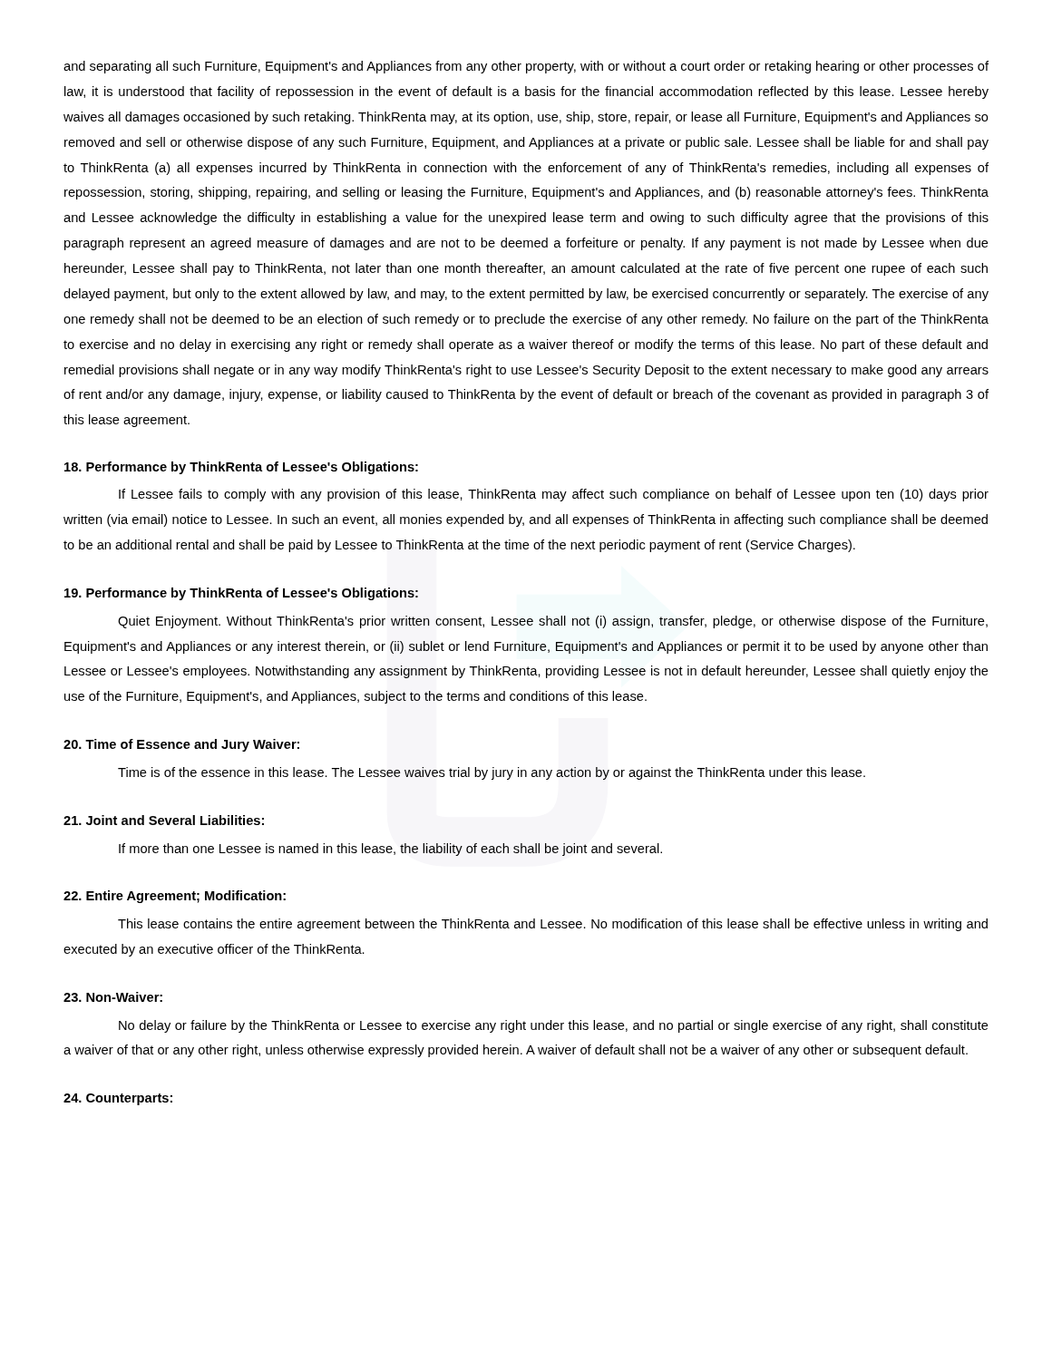and separating all such Furniture, Equipment's and Appliances from any other property, with or without a court order or retaking hearing or other processes of law, it is understood that facility of repossession in the event of default is a basis for the financial accommodation reflected by this lease. Lessee hereby waives all damages occasioned by such retaking. ThinkRenta may, at its option, use, ship, store, repair, or lease all Furniture, Equipment's and Appliances so removed and sell or otherwise dispose of any such Furniture, Equipment, and Appliances at a private or public sale. Lessee shall be liable for and shall pay to ThinkRenta (a) all expenses incurred by ThinkRenta in connection with the enforcement of any of ThinkRenta's remedies, including all expenses of repossession, storing, shipping, repairing, and selling or leasing the Furniture, Equipment's and Appliances, and (b) reasonable attorney's fees. ThinkRenta and Lessee acknowledge the difficulty in establishing a value for the unexpired lease term and owing to such difficulty agree that the provisions of this paragraph represent an agreed measure of damages and are not to be deemed a forfeiture or penalty. If any payment is not made by Lessee when due hereunder, Lessee shall pay to ThinkRenta, not later than one month thereafter, an amount calculated at the rate of five percent one rupee of each such delayed payment, but only to the extent allowed by law, and may, to the extent permitted by law, be exercised concurrently or separately. The exercise of any one remedy shall not be deemed to be an election of such remedy or to preclude the exercise of any other remedy. No failure on the part of the ThinkRenta to exercise and no delay in exercising any right or remedy shall operate as a waiver thereof or modify the terms of this lease. No part of these default and remedial provisions shall negate or in any way modify ThinkRenta's right to use Lessee's Security Deposit to the extent necessary to make good any arrears of rent and/or any damage, injury, expense, or liability caused to ThinkRenta by the event of default or breach of the covenant as provided in paragraph 3 of this lease agreement.
18. Performance by ThinkRenta of Lessee's Obligations:
If Lessee fails to comply with any provision of this lease, ThinkRenta may affect such compliance on behalf of Lessee upon ten (10) days prior written (via email) notice to Lessee. In such an event, all monies expended by, and all expenses of ThinkRenta in affecting such compliance shall be deemed to be an additional rental and shall be paid by Lessee to ThinkRenta at the time of the next periodic payment of rent (Service Charges).
19. Performance by ThinkRenta of Lessee's Obligations:
Quiet Enjoyment. Without ThinkRenta's prior written consent, Lessee shall not (i) assign, transfer, pledge, or otherwise dispose of the Furniture, Equipment's and Appliances or any interest therein, or (ii) sublet or lend Furniture, Equipment's and Appliances or permit it to be used by anyone other than Lessee or Lessee's employees. Notwithstanding any assignment by ThinkRenta, providing Lessee is not in default hereunder, Lessee shall quietly enjoy the use of the Furniture, Equipment's, and Appliances, subject to the terms and conditions of this lease.
20. Time of Essence and Jury Waiver:
Time is of the essence in this lease. The Lessee waives trial by jury in any action by or against the ThinkRenta under this lease.
21. Joint and Several Liabilities:
If more than one Lessee is named in this lease, the liability of each shall be joint and several.
22. Entire Agreement; Modification:
This lease contains the entire agreement between the ThinkRenta and Lessee. No modification of this lease shall be effective unless in writing and executed by an executive officer of the ThinkRenta.
23. Non-Waiver:
No delay or failure by the ThinkRenta or Lessee to exercise any right under this lease, and no partial or single exercise of any right, shall constitute a waiver of that or any other right, unless otherwise expressly provided herein. A waiver of default shall not be a waiver of any other or subsequent default.
24. Counterparts: